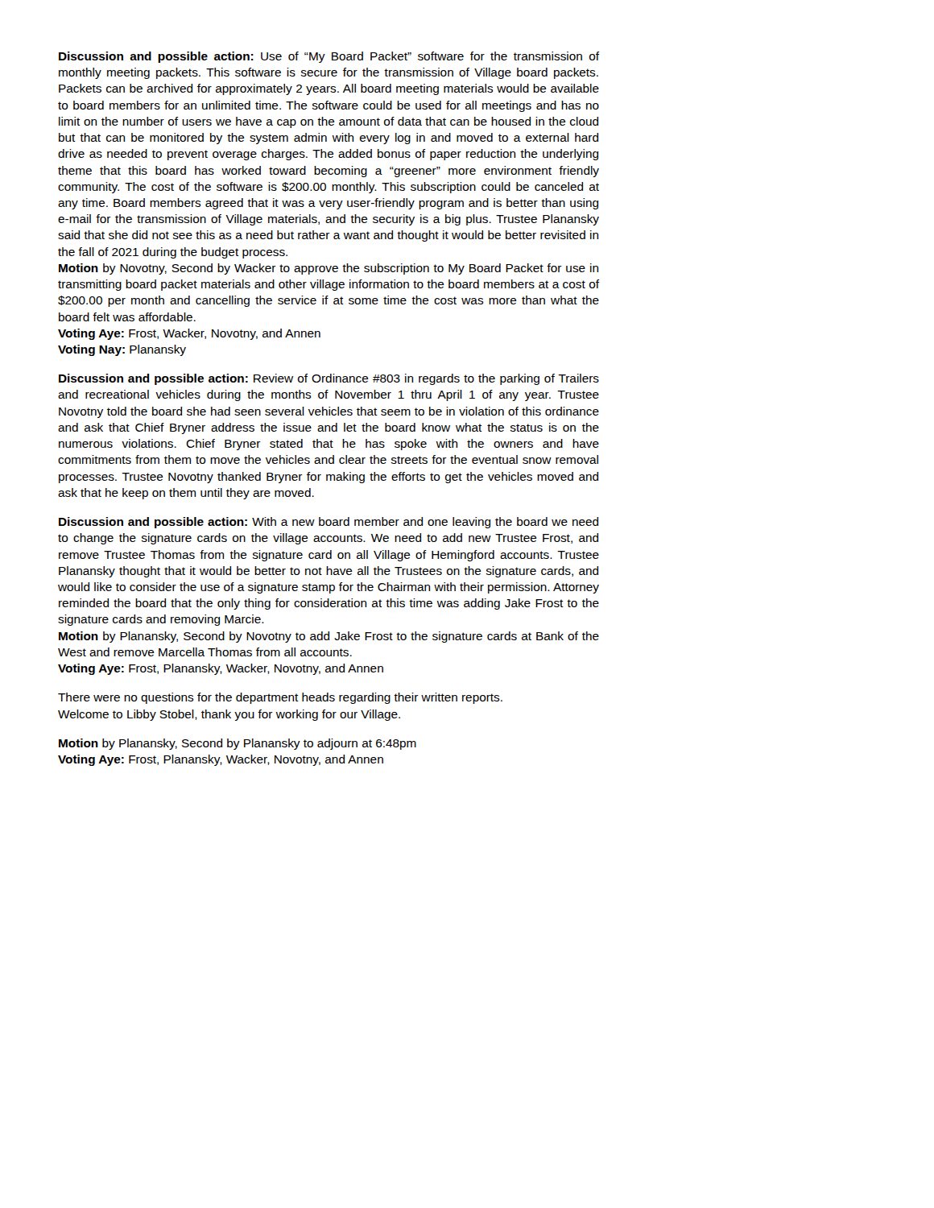Discussion and possible action: Use of “My Board Packet” software for the transmission of monthly meeting packets. This software is secure for the transmission of Village board packets. Packets can be archived for approximately 2 years. All board meeting materials would be available to board members for an unlimited time. The software could be used for all meetings and has no limit on the number of users we have a cap on the amount of data that can be housed in the cloud but that can be monitored by the system admin with every log in and moved to a external hard drive as needed to prevent overage charges. The added bonus of paper reduction the underlying theme that this board has worked toward becoming a “greener” more environment friendly community. The cost of the software is $200.00 monthly. This subscription could be canceled at any time. Board members agreed that it was a very user-friendly program and is better than using e-mail for the transmission of Village materials, and the security is a big plus. Trustee Planansky said that she did not see this as a need but rather a want and thought it would be better revisited in the fall of 2021 during the budget process.
Motion by Novotny, Second by Wacker to approve the subscription to My Board Packet for use in transmitting board packet materials and other village information to the board members at a cost of $200.00 per month and cancelling the service if at some time the cost was more than what the board felt was affordable.
Voting Aye: Frost, Wacker, Novotny, and Annen
Voting Nay: Planansky
Discussion and possible action: Review of Ordinance #803 in regards to the parking of Trailers and recreational vehicles during the months of November 1 thru April 1 of any year. Trustee Novotny told the board she had seen several vehicles that seem to be in violation of this ordinance and ask that Chief Bryner address the issue and let the board know what the status is on the numerous violations. Chief Bryner stated that he has spoke with the owners and have commitments from them to move the vehicles and clear the streets for the eventual snow removal processes. Trustee Novotny thanked Bryner for making the efforts to get the vehicles moved and ask that he keep on them until they are moved.
Discussion and possible action: With a new board member and one leaving the board we need to change the signature cards on the village accounts. We need to add new Trustee Frost, and remove Trustee Thomas from the signature card on all Village of Hemingford accounts. Trustee Planansky thought that it would be better to not have all the Trustees on the signature cards, and would like to consider the use of a signature stamp for the Chairman with their permission. Attorney reminded the board that the only thing for consideration at this time was adding Jake Frost to the signature cards and removing Marcie.
Motion by Planansky, Second by Novotny to add Jake Frost to the signature cards at Bank of the West and remove Marcella Thomas from all accounts.
Voting Aye: Frost, Planansky, Wacker, Novotny, and Annen
There were no questions for the department heads regarding their written reports.
Welcome to Libby Stobel, thank you for working for our Village.
Motion by Planansky, Second by Planansky to adjourn at 6:48pm
Voting Aye: Frost, Planansky, Wacker, Novotny, and Annen